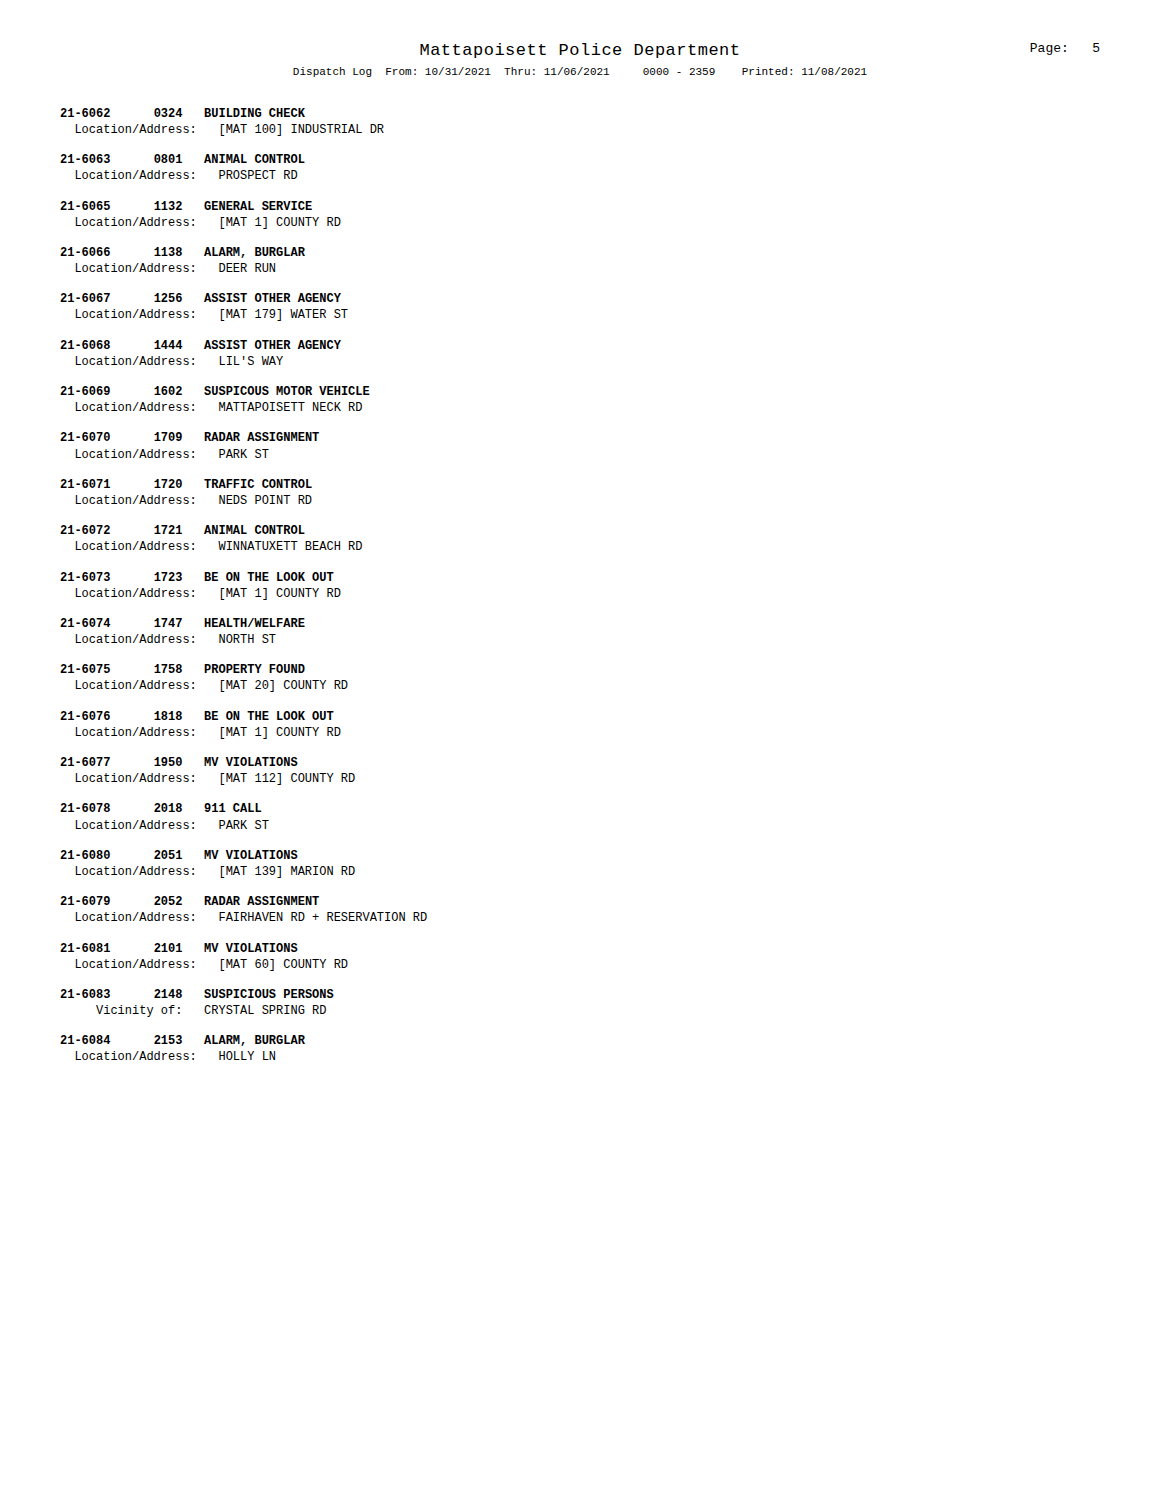Mattapoisett Police Department Page: 5
Dispatch Log From: 10/31/2021 Thru: 11/06/2021 0000 - 2359 Printed: 11/08/2021
21-6062 0324 BUILDING CHECK
Location/Address: [MAT 100] INDUSTRIAL DR
21-6063 0801 ANIMAL CONTROL
Location/Address: PROSPECT RD
21-6065 1132 GENERAL SERVICE
Location/Address: [MAT 1] COUNTY RD
21-6066 1138 ALARM, BURGLAR
Location/Address: DEER RUN
21-6067 1256 ASSIST OTHER AGENCY
Location/Address: [MAT 179] WATER ST
21-6068 1444 ASSIST OTHER AGENCY
Location/Address: LIL'S WAY
21-6069 1602 SUSPICOUS MOTOR VEHICLE
Location/Address: MATTAPOISETT NECK RD
21-6070 1709 RADAR ASSIGNMENT
Location/Address: PARK ST
21-6071 1720 TRAFFIC CONTROL
Location/Address: NEDS POINT RD
21-6072 1721 ANIMAL CONTROL
Location/Address: WINNATUXETT BEACH RD
21-6073 1723 BE ON THE LOOK OUT
Location/Address: [MAT 1] COUNTY RD
21-6074 1747 HEALTH/WELFARE
Location/Address: NORTH ST
21-6075 1758 PROPERTY FOUND
Location/Address: [MAT 20] COUNTY RD
21-6076 1818 BE ON THE LOOK OUT
Location/Address: [MAT 1] COUNTY RD
21-6077 1950 MV VIOLATIONS
Location/Address: [MAT 112] COUNTY RD
21-6078 2018 911 CALL
Location/Address: PARK ST
21-6080 2051 MV VIOLATIONS
Location/Address: [MAT 139] MARION RD
21-6079 2052 RADAR ASSIGNMENT
Location/Address: FAIRHAVEN RD + RESERVATION RD
21-6081 2101 MV VIOLATIONS
Location/Address: [MAT 60] COUNTY RD
21-6083 2148 SUSPICIOUS PERSONS
Vicinity of: CRYSTAL SPRING RD
21-6084 2153 ALARM, BURGLAR
Location/Address: HOLLY LN